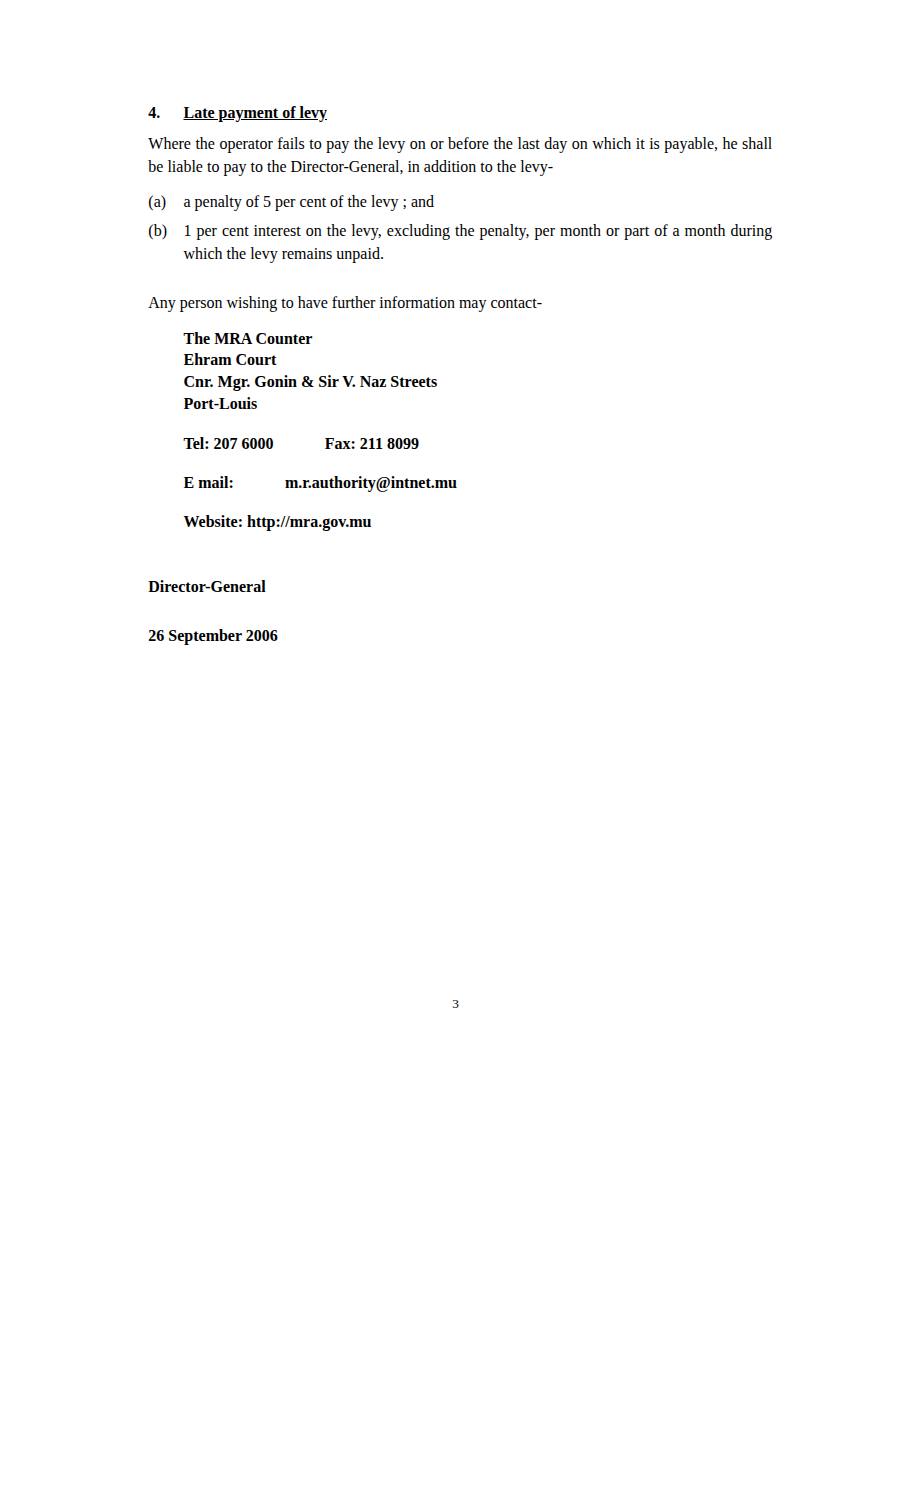4. Late payment of levy
Where the operator fails to pay the levy on or before the last day on which it is payable, he shall be liable to pay to the Director-General, in addition to the levy-
(a) a penalty of 5 per cent of the levy ; and
(b) 1 per cent interest on the levy, excluding the penalty, per month or part of a month during which the levy remains unpaid.
Any person wishing to have further information may contact-
The MRA Counter Ehram Court Cnr. Mgr. Gonin & Sir V. Naz Streets Port-Louis
Tel: 207 6000 Fax: 211 8099
E mail: m.r.authority@intnet.mu
Website: http://mra.gov.mu
Director-General
26 September 2006
3